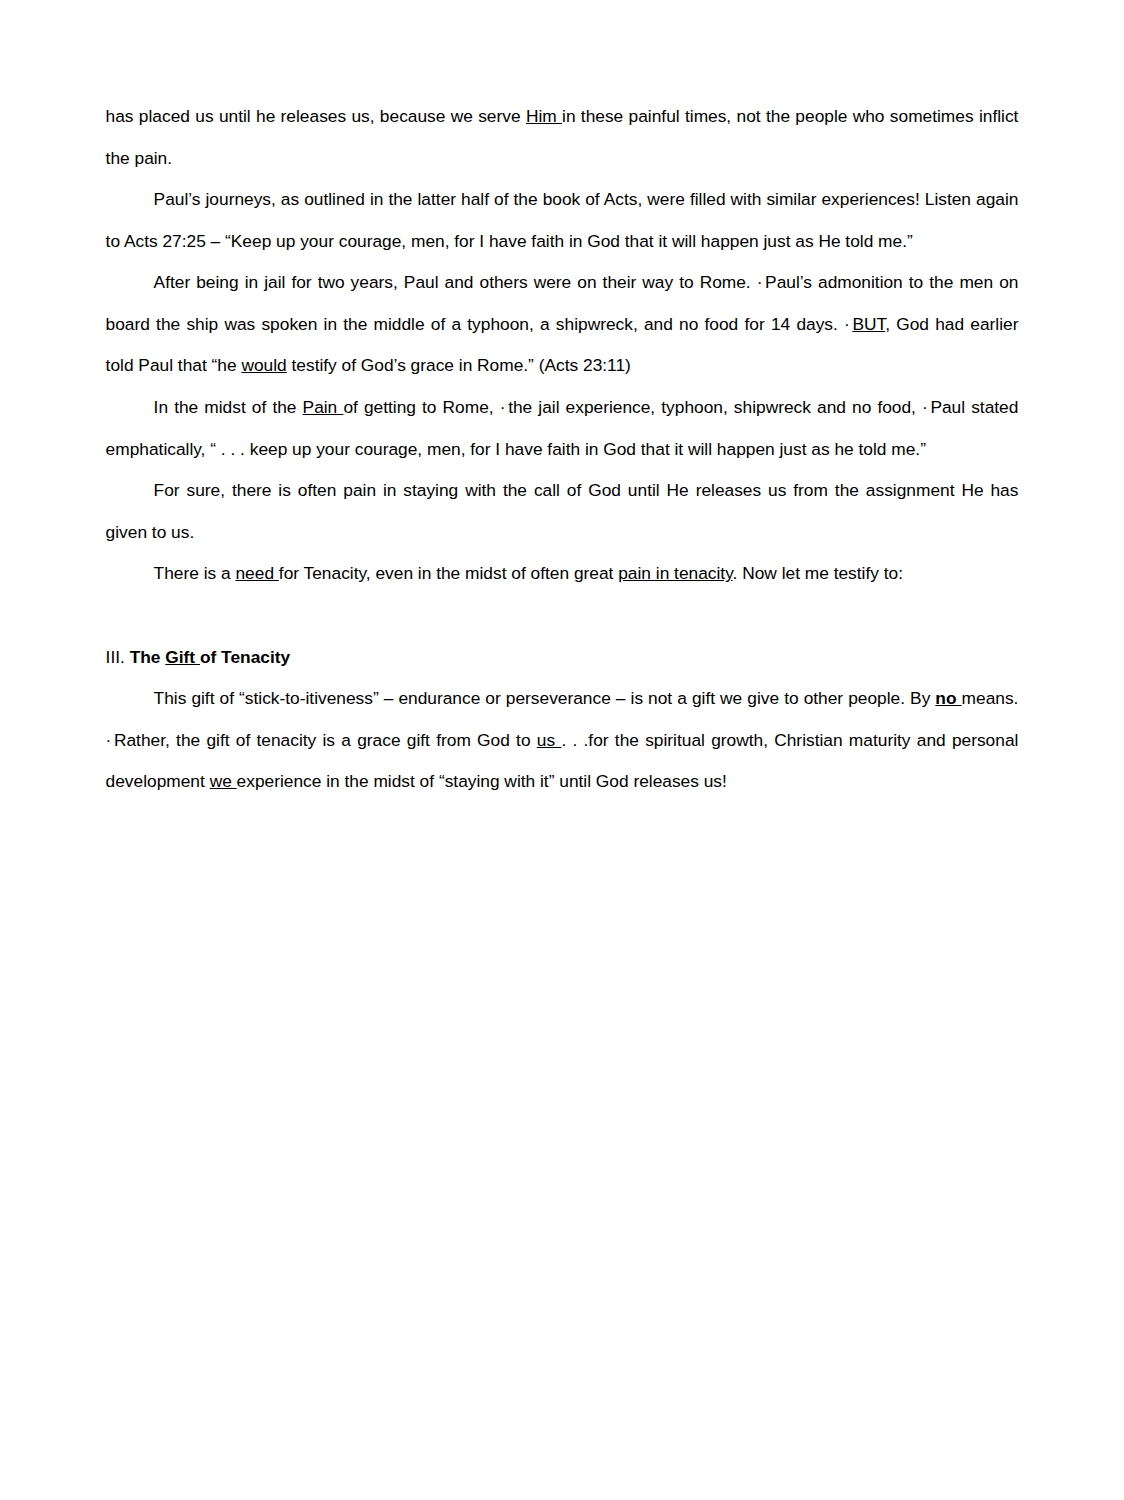has placed us until he releases us, because we serve Him in these painful times, not the people who sometimes inflict the pain.
Paul’s journeys, as outlined in the latter half of the book of Acts, were filled with similar experiences! Listen again to Acts 27:25 – “Keep up your courage, men, for I have faith in God that it will happen just as He told me.”
After being in jail for two years, Paul and others were on their way to Rome. Paul’s admonition to the men on board the ship was spoken in the middle of a typhoon, a shipwreck, and no food for 14 days. BUT, God had earlier told Paul that “he would testify of God’s grace in Rome.” (Acts 23:11)
In the midst of the Pain of getting to Rome, the jail experience, typhoon, shipwreck and no food, Paul stated emphatically, “ . . . keep up your courage, men, for I have faith in God that it will happen just as he told me.”
For sure, there is often pain in staying with the call of God until He releases us from the assignment He has given to us.
There is a need for Tenacity, even in the midst of often great pain in tenacity. Now let me testify to:
III. The Gift of Tenacity
This gift of “stick-to-itiveness” – endurance or perseverance – is not a gift we give to other people. By no means. Rather, the gift of tenacity is a grace gift from God to us . . .for the spiritual growth, Christian maturity and personal development we experience in the midst of “staying with it” until God releases us!